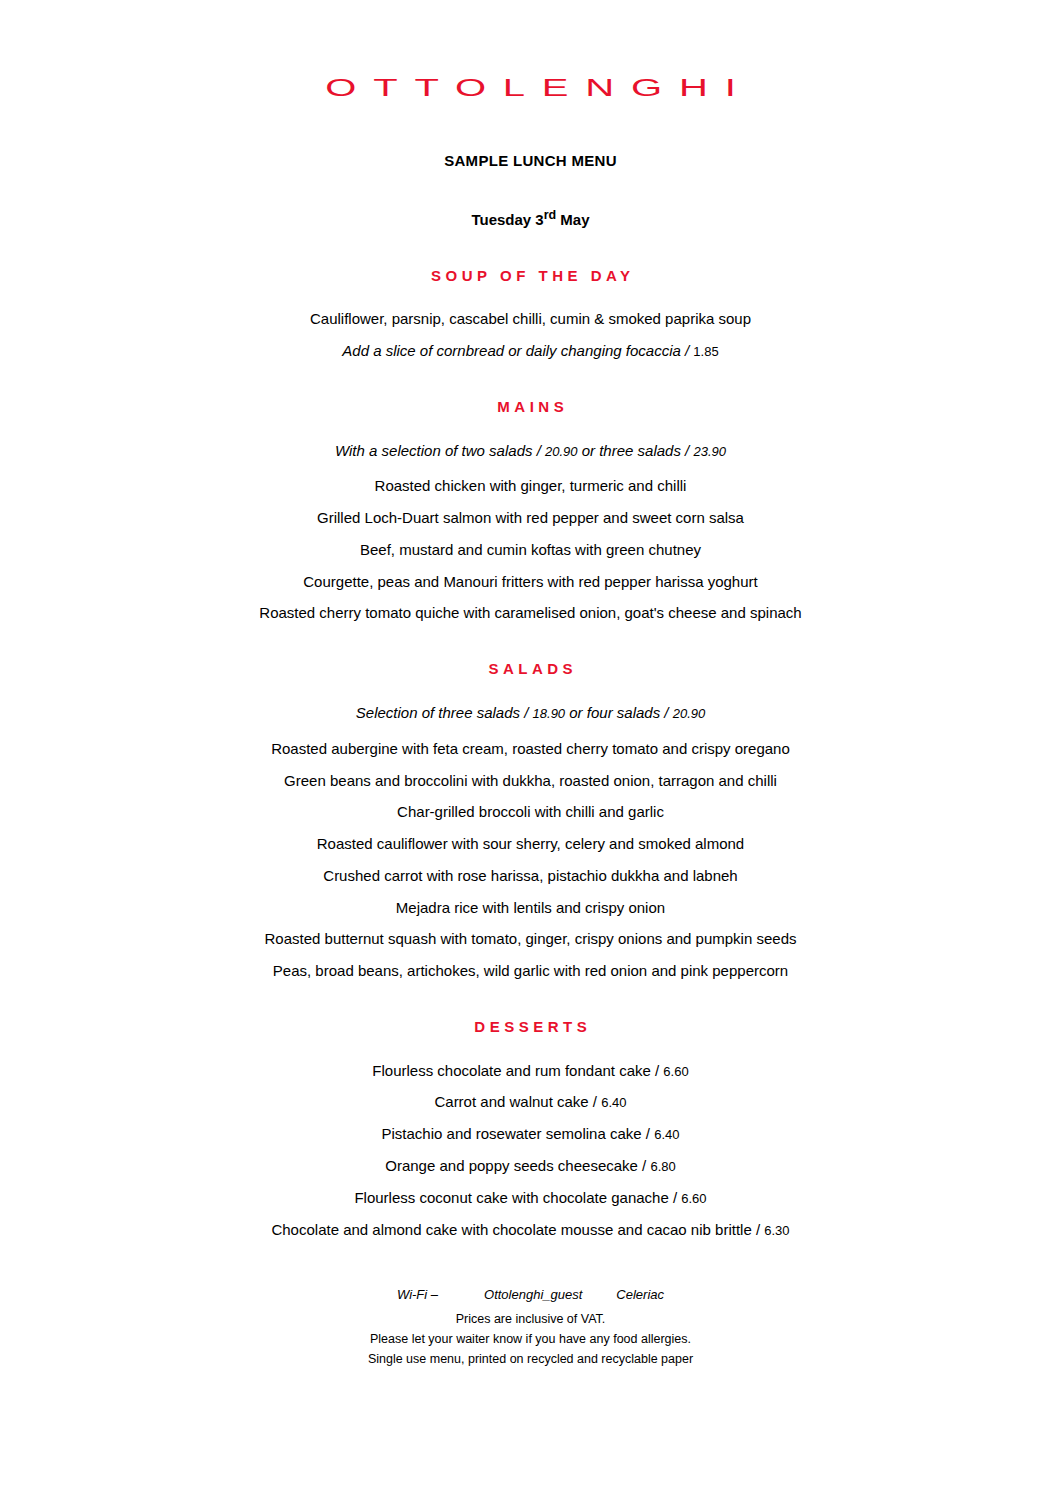OTTOLENGHI
SAMPLE LUNCH MENU
Tuesday 3rd May
SOUP OF THE DAY
Cauliflower, parsnip, cascabel chilli, cumin & smoked paprika soup
Add a slice of cornbread or daily changing focaccia / 1.85
MAINS
With a selection of two salads / 20.90 or three salads / 23.90
Roasted chicken with ginger, turmeric and chilli
Grilled Loch-Duart salmon with red pepper and sweet corn salsa
Beef, mustard and cumin koftas with green chutney
Courgette, peas and Manouri fritters with red pepper harissa yoghurt
Roasted cherry tomato quiche with caramelised onion, goat's cheese and spinach
SALADS
Selection of three salads / 18.90 or four salads / 20.90
Roasted aubergine with feta cream, roasted cherry tomato and crispy oregano
Green beans and broccolini with dukkha, roasted onion, tarragon and chilli
Char-grilled broccoli with chilli and garlic
Roasted cauliflower with sour sherry, celery and smoked almond
Crushed carrot with rose harissa, pistachio dukkha and labneh
Mejadra rice with lentils and crispy onion
Roasted butternut squash with tomato, ginger, crispy onions and pumpkin seeds
Peas, broad beans, artichokes, wild garlic with red onion and pink peppercorn
DESSERTS
Flourless chocolate and rum fondant cake / 6.60
Carrot and walnut cake / 6.40
Pistachio and rosewater semolina cake / 6.40
Orange and poppy seeds cheesecake / 6.80
Flourless coconut cake with chocolate ganache / 6.60
Chocolate and almond cake with chocolate mousse and cacao nib brittle / 6.30
Wi-Fi – Ottolenghi_guest Celeriac
Prices are inclusive of VAT.
Please let your waiter know if you have any food allergies.
Single use menu, printed on recycled and recyclable paper